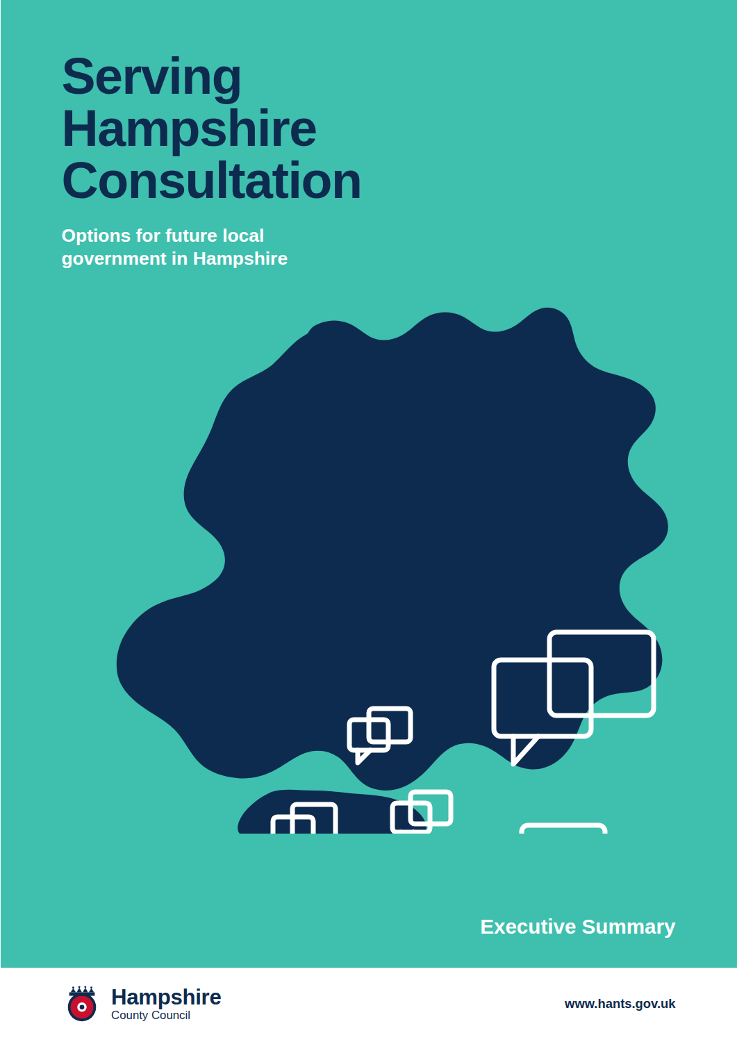Serving Hampshire Consultation
Options for future local government in Hampshire
Executive Summary
Hampshire County Council
www.hants.gov.uk